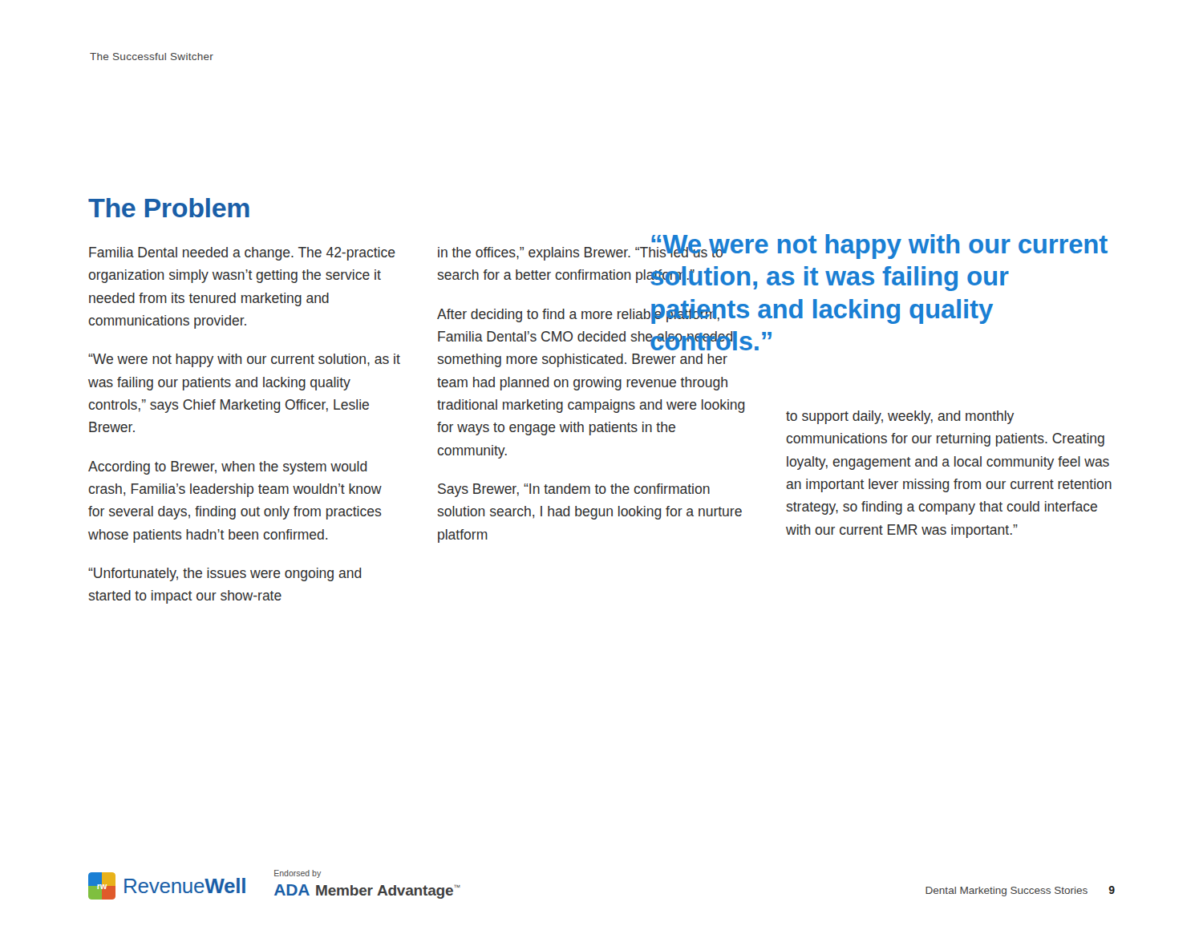The Successful Switcher
The Problem
Familia Dental needed a change. The 42-practice organization simply wasn’t getting the service it needed from its tenured marketing and communications provider.
“We were not happy with our current solution, as it was failing our patients and lacking quality controls,” says Chief Marketing Officer, Leslie Brewer.
According to Brewer, when the system would crash, Familia’s leadership team wouldn’t know for several days, finding out only from practices whose patients hadn’t been confirmed.
“Unfortunately, the issues were ongoing and started to impact our show-rate
in the offices,” explains Brewer. “This led us to search for a better confirmation platform.”
After deciding to find a more reliable platform, Familia Dental’s CMO decided she also needed something more sophisticated. Brewer and her team had planned on growing revenue through traditional marketing campaigns and were looking for ways to engage with patients in the community.
Says Brewer, “In tandem to the confirmation solution search, I had begun looking for a nurture platform
“We were not happy with our current solution, as it was failing our patients and lacking quality controls.”
to support daily, weekly, and monthly communications for our returning patients. Creating loyalty, engagement and a local community feel was an important lever missing from our current retention strategy, so finding a company that could interface with our current EMR was important.”
rw
Revenue Well
Endorsed by
ADA Member Advantage™
Dental Marketing Success Stories 9